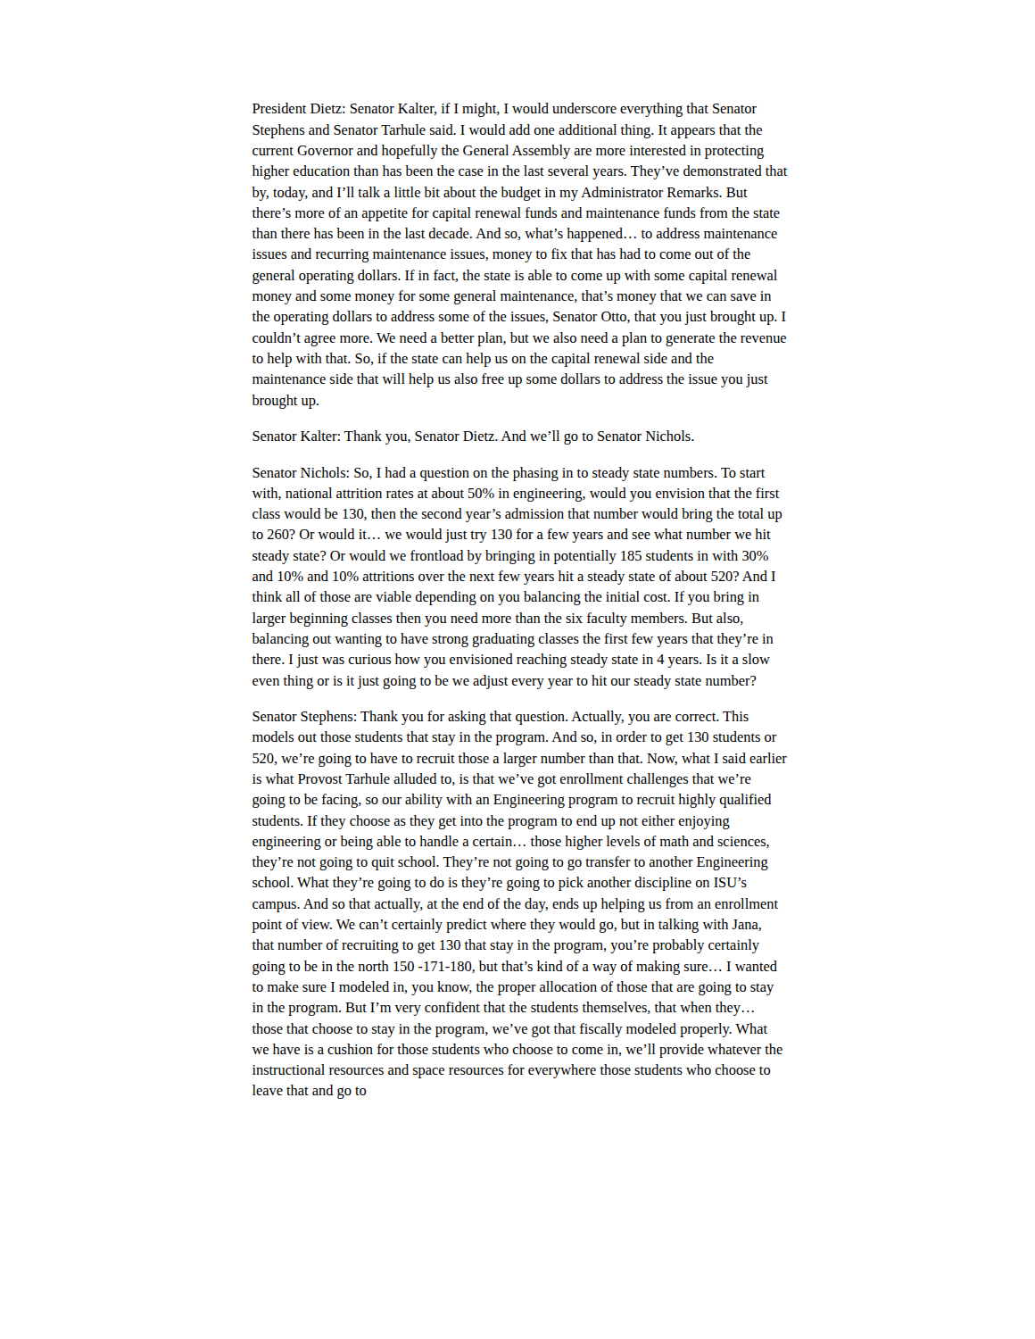President Dietz: Senator Kalter, if I might, I would underscore everything that Senator Stephens and Senator Tarhule said. I would add one additional thing. It appears that the current Governor and hopefully the General Assembly are more interested in protecting higher education than has been the case in the last several years. They’ve demonstrated that by, today, and I’ll talk a little bit about the budget in my Administrator Remarks. But there’s more of an appetite for capital renewal funds and maintenance funds from the state than there has been in the last decade. And so, what’s happened… to address maintenance issues and recurring maintenance issues, money to fix that has had to come out of the general operating dollars. If in fact, the state is able to come up with some capital renewal money and some money for some general maintenance, that’s money that we can save in the operating dollars to address some of the issues, Senator Otto, that you just brought up. I couldn’t agree more. We need a better plan, but we also need a plan to generate the revenue to help with that. So, if the state can help us on the capital renewal side and the maintenance side that will help us also free up some dollars to address the issue you just brought up.
Senator Kalter: Thank you, Senator Dietz. And we’ll go to Senator Nichols.
Senator Nichols: So, I had a question on the phasing in to steady state numbers. To start with, national attrition rates at about 50% in engineering, would you envision that the first class would be 130, then the second year’s admission that number would bring the total up to 260? Or would it… we would just try 130 for a few years and see what number we hit steady state? Or would we frontload by bringing in potentially 185 students in with 30% and 10% and 10% attritions over the next few years hit a steady state of about 520? And I think all of those are viable depending on you balancing the initial cost. If you bring in larger beginning classes then you need more than the six faculty members. But also, balancing out wanting to have strong graduating classes the first few years that they’re in there. I just was curious how you envisioned reaching steady state in 4 years. Is it a slow even thing or is it just going to be we adjust every year to hit our steady state number?
Senator Stephens: Thank you for asking that question. Actually, you are correct. This models out those students that stay in the program. And so, in order to get 130 students or 520, we’re going to have to recruit those a larger number than that. Now, what I said earlier is what Provost Tarhule alluded to, is that we’ve got enrollment challenges that we’re going to be facing, so our ability with an Engineering program to recruit highly qualified students. If they choose as they get into the program to end up not either enjoying engineering or being able to handle a certain… those higher levels of math and sciences, they’re not going to quit school. They’re not going to go transfer to another Engineering school. What they’re going to do is they’re going to pick another discipline on ISU’s campus. And so that actually, at the end of the day, ends up helping us from an enrollment point of view. We can’t certainly predict where they would go, but in talking with Jana, that number of recruiting to get 130 that stay in the program, you’re probably certainly going to be in the north 150 -171-180, but that’s kind of a way of making sure… I wanted to make sure I modeled in, you know, the proper allocation of those that are going to stay in the program. But I’m very confident that the students themselves, that when they… those that choose to stay in the program, we’ve got that fiscally modeled properly. What we have is a cushion for those students who choose to come in, we’ll provide whatever the instructional resources and space resources for everywhere those students who choose to leave that and go to